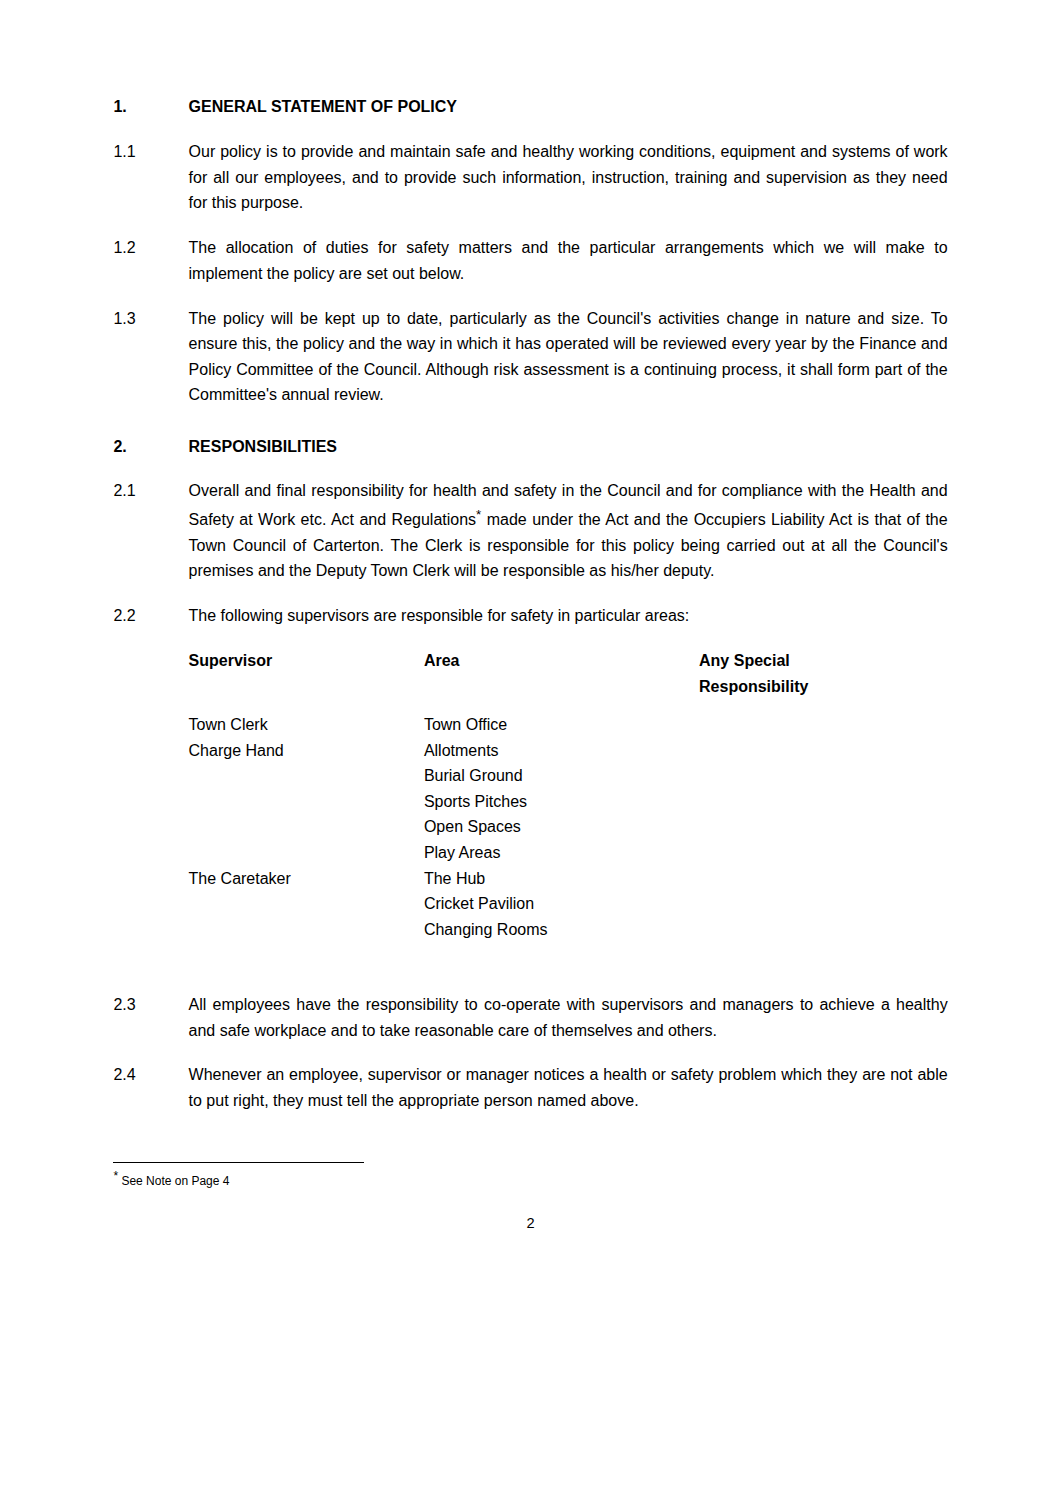1. General Statement of Policy
1.1 Our policy is to provide and maintain safe and healthy working conditions, equipment and systems of work for all our employees, and to provide such information, instruction, training and supervision as they need for this purpose.
1.2 The allocation of duties for safety matters and the particular arrangements which we will make to implement the policy are set out below.
1.3 The policy will be kept up to date, particularly as the Council's activities change in nature and size. To ensure this, the policy and the way in which it has operated will be reviewed every year by the Finance and Policy Committee of the Council. Although risk assessment is a continuing process, it shall form part of the Committee's annual review.
2. Responsibilities
2.1 Overall and final responsibility for health and safety in the Council and for compliance with the Health and Safety at Work etc. Act and Regulations* made under the Act and the Occupiers Liability Act is that of the Town Council of Carterton. The Clerk is responsible for this policy being carried out at all the Council's premises and the Deputy Town Clerk will be responsible as his/her deputy.
2.2 The following supervisors are responsible for safety in particular areas:
| Supervisor | Area | Any Special Responsibility |
| --- | --- | --- |
| Town Clerk | Town Office | |
| Charge Hand | Allotments Burial Ground Sports Pitches Open Spaces Play Areas | |
| The Caretaker | The Hub Cricket Pavilion Changing Rooms | |
2.3 All employees have the responsibility to co-operate with supervisors and managers to achieve a healthy and safe workplace and to take reasonable care of themselves and others.
2.4 Whenever an employee, supervisor or manager notices a health or safety problem which they are not able to put right, they must tell the appropriate person named above.
* See Note on Page 4
2